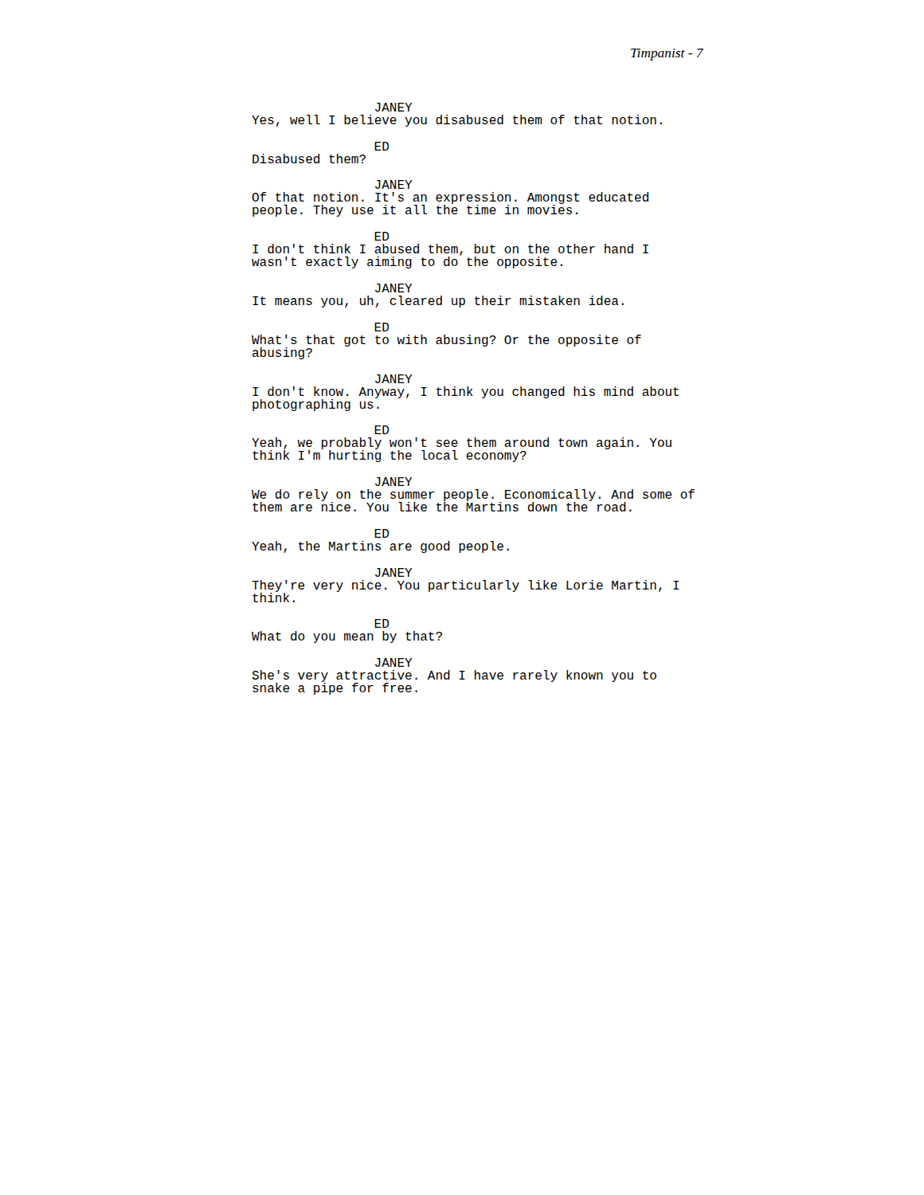Timpanist - 7
JANEY
Yes, well I believe you disabused them of that notion.
ED
Disabused them?
JANEY
Of that notion. It's an expression. Amongst educated people. They use it all the time in movies.
ED
I don't think I abused them, but on the other hand I wasn't exactly aiming to do the opposite.
JANEY
It means you, uh, cleared up their mistaken idea.
ED
What's that got to with abusing? Or the opposite of abusing?
JANEY
I don't know. Anyway, I think you changed his mind about photographing us.
ED
Yeah, we probably won't see them around town again. You think I'm hurting the local economy?
JANEY
We do rely on the summer people. Economically. And some of them are nice. You like the Martins down the road.
ED
Yeah, the Martins are good people.
JANEY
They're very nice. You particularly like Lorie Martin, I think.
ED
What do you mean by that?
JANEY
She's very attractive. And I have rarely known you to snake a pipe for free.